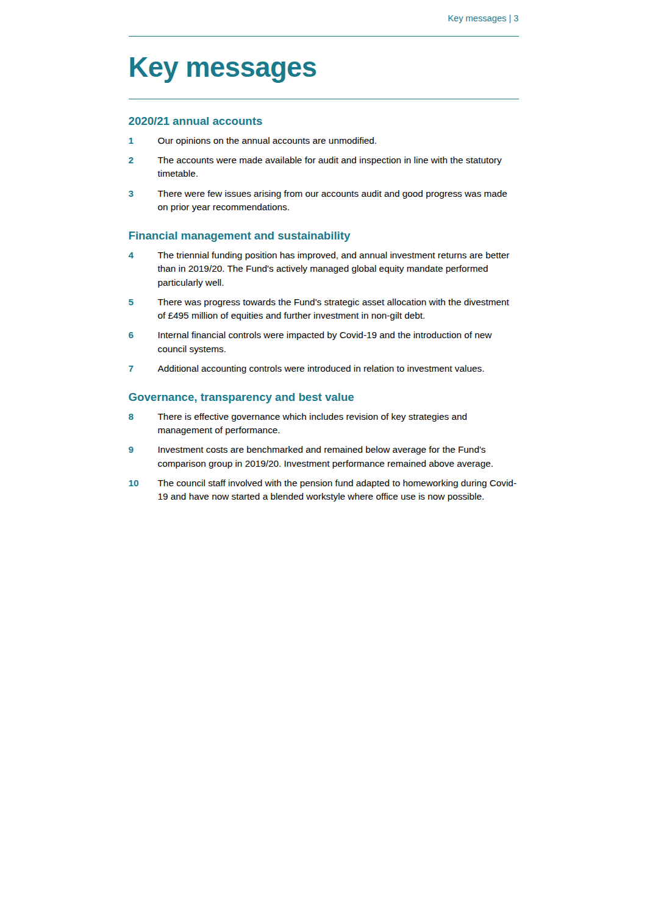Key messages | 3
Key messages
2020/21 annual accounts
1 Our opinions on the annual accounts are unmodified.
2 The accounts were made available for audit and inspection in line with the statutory timetable.
3 There were few issues arising from our accounts audit and good progress was made on prior year recommendations.
Financial management and sustainability
4 The triennial funding position has improved, and annual investment returns are better than in 2019/20. The Fund's actively managed global equity mandate performed particularly well.
5 There was progress towards the Fund's strategic asset allocation with the divestment of £495 million of equities and further investment in non-gilt debt.
6 Internal financial controls were impacted by Covid-19 and the introduction of new council systems.
7 Additional accounting controls were introduced in relation to investment values.
Governance, transparency and best value
8 There is effective governance which includes revision of key strategies and management of performance.
9 Investment costs are benchmarked and remained below average for the Fund's comparison group in 2019/20. Investment performance remained above average.
10 The council staff involved with the pension fund adapted to homeworking during Covid-19 and have now started a blended workstyle where office use is now possible.